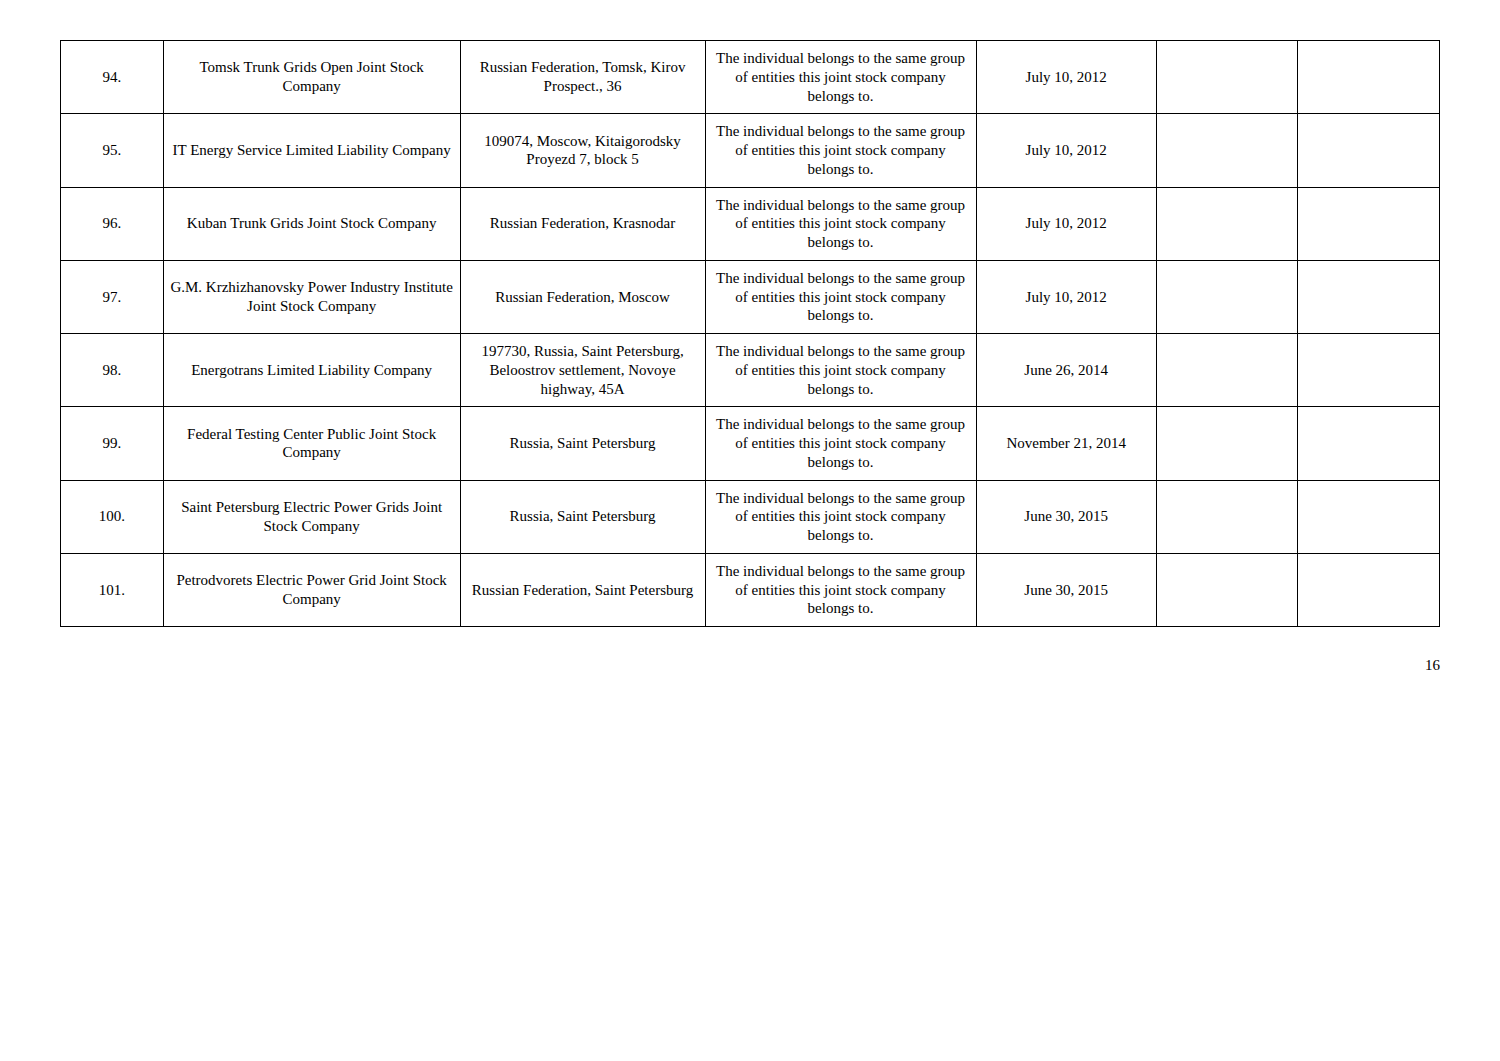| 94. | Tomsk Trunk Grids Open Joint Stock Company | Russian Federation, Tomsk, Kirov Prospect., 36 | The individual belongs to the same group of entities this joint stock company belongs to. | July 10, 2012 | | |
| 95. | IT Energy Service Limited Liability Company | 109074, Moscow, Kitaigorodsky Proyezd 7, block 5 | The individual belongs to the same group of entities this joint stock company belongs to. | July 10, 2012 | | |
| 96. | Kuban Trunk Grids Joint Stock Company | Russian Federation, Krasnodar | The individual belongs to the same group of entities this joint stock company belongs to. | July 10, 2012 | | |
| 97. | G.M. Krzhizhanovsky Power Industry Institute Joint Stock Company | Russian Federation, Moscow | The individual belongs to the same group of entities this joint stock company belongs to. | July 10, 2012 | | |
| 98. | Energotrans Limited Liability Company | 197730, Russia, Saint Petersburg, Beloostrov settlement, Novoye highway, 45A | The individual belongs to the same group of entities this joint stock company belongs to. | June 26, 2014 | | |
| 99. | Federal Testing Center Public Joint Stock Company | Russia, Saint Petersburg | The individual belongs to the same group of entities this joint stock company belongs to. | November 21, 2014 | | |
| 100. | Saint Petersburg Electric Power Grids Joint Stock Company | Russia, Saint Petersburg | The individual belongs to the same group of entities this joint stock company belongs to. | June 30, 2015 | | |
| 101. | Petrodvorets Electric Power Grid Joint Stock Company | Russian Federation, Saint Petersburg | The individual belongs to the same group of entities this joint stock company belongs to. | June 30, 2015 | | |
16